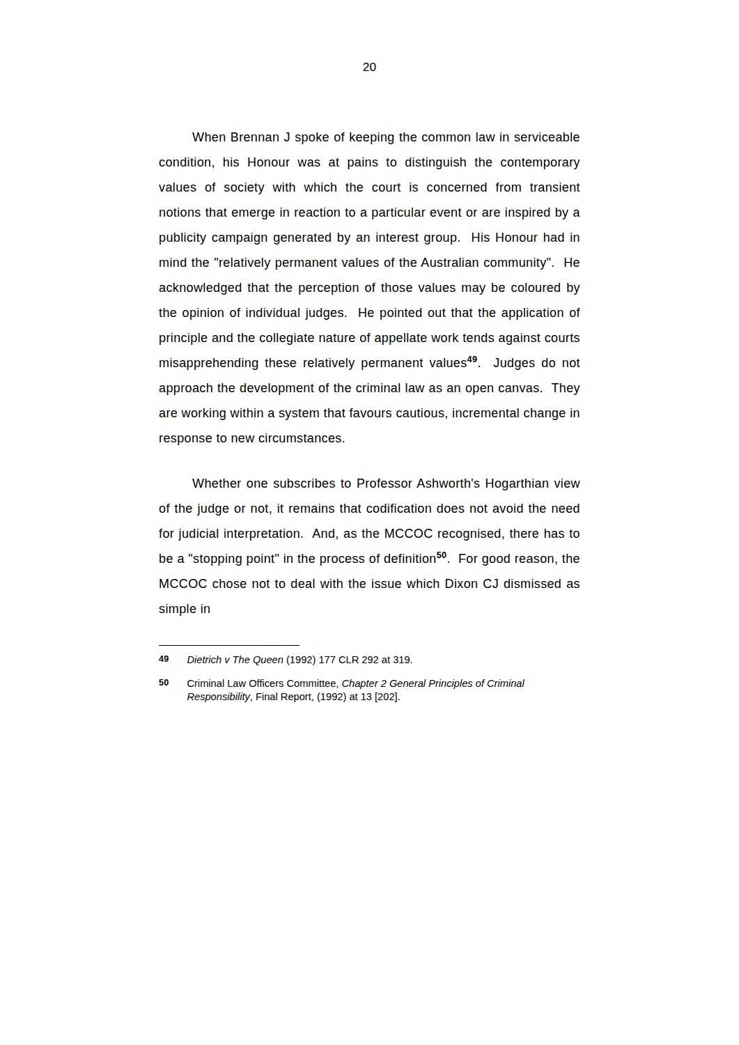20
When Brennan J spoke of keeping the common law in serviceable condition, his Honour was at pains to distinguish the contemporary values of society with which the court is concerned from transient notions that emerge in reaction to a particular event or are inspired by a publicity campaign generated by an interest group. His Honour had in mind the "relatively permanent values of the Australian community". He acknowledged that the perception of those values may be coloured by the opinion of individual judges. He pointed out that the application of principle and the collegiate nature of appellate work tends against courts misapprehending these relatively permanent values49. Judges do not approach the development of the criminal law as an open canvas. They are working within a system that favours cautious, incremental change in response to new circumstances.
Whether one subscribes to Professor Ashworth's Hogarthian view of the judge or not, it remains that codification does not avoid the need for judicial interpretation. And, as the MCCOC recognised, there has to be a "stopping point" in the process of definition50. For good reason, the MCCOC chose not to deal with the issue which Dixon CJ dismissed as simple in
49 Dietrich v The Queen (1992) 177 CLR 292 at 319.
50 Criminal Law Officers Committee, Chapter 2 General Principles of Criminal Responsibility, Final Report, (1992) at 13 [202].